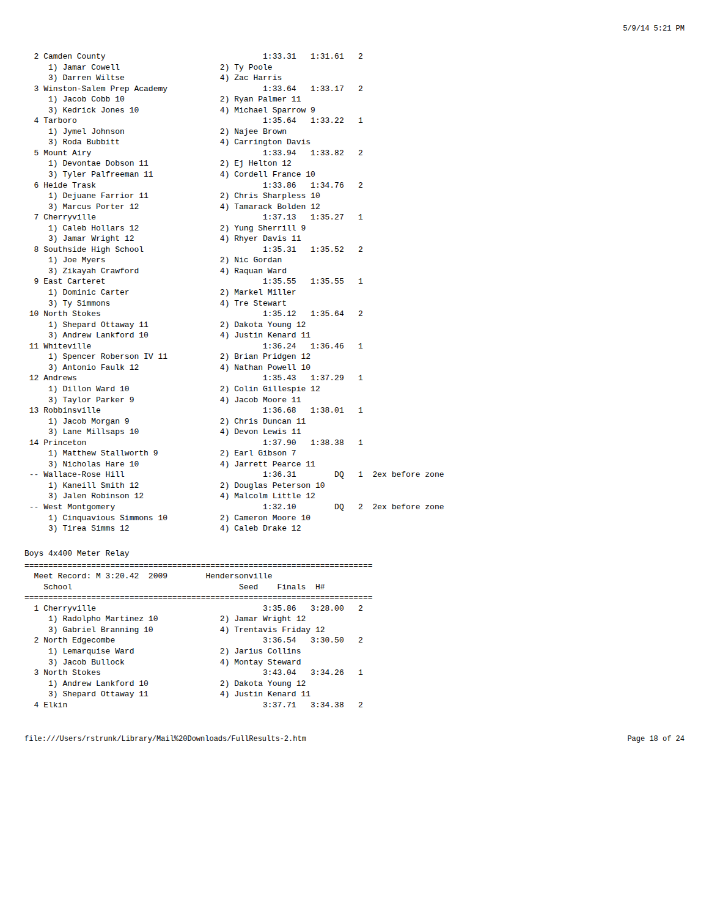5/9/14 5:21 PM
  2 Camden County                                 1:33.31   1:31.61   2
     1) Jamar Cowell                     2) Ty Poole
     3) Darren Wiltse                    4) Zac Harris
  3 Winston-Salem Prep Academy                    1:33.64   1:33.17   2
     1) Jacob Cobb 10                    2) Ryan Palmer 11
     3) Kedrick Jones 10                 4) Michael Sparrow 9
  4 Tarboro                                       1:35.64   1:33.22   1
     1) Jymel Johnson                    2) Najee Brown
     3) Roda Bubbitt                     4) Carrington Davis
  5 Mount Airy                                    1:33.94   1:33.82   2
     1) Devontae Dobson 11               2) Ej Helton 12
     3) Tyler Palfreeman 11              4) Cordell France 10
  6 Heide Trask                                   1:33.86   1:34.76   2
     1) Dejuane Farrior 11               2) Chris Sharpless 10
     3) Marcus Porter 12                 4) Tamarack Bolden 12
  7 Cherryville                                   1:37.13   1:35.27   1
     1) Caleb Hollars 12                 2) Yung Sherrill 9
     3) Jamar Wright 12                  4) Rhyer Davis 11
  8 Southside High School                         1:35.31   1:35.52   2
     1) Joe Myers                        2) Nic Gordan
     3) Zikayah Crawford                 4) Raquan Ward
  9 East Carteret                                 1:35.55   1:35.55   1
     1) Dominic Carter                   2) Markel Miller
     3) Ty Simmons                       4) Tre Stewart
 10 North Stokes                                  1:35.12   1:35.64   2
     1) Shepard Ottaway 11               2) Dakota Young 12
     3) Andrew Lankford 10               4) Justin Kenard 11
 11 Whiteville                                    1:36.24   1:36.46   1
     1) Spencer Roberson IV 11           2) Brian Pridgen 12
     3) Antonio Faulk 12                 4) Nathan Powell 10
 12 Andrews                                       1:35.43   1:37.29   1
     1) Dillon Ward 10                   2) Colin Gillespie 12
     3) Taylor Parker 9                  4) Jacob Moore 11
 13 Robbinsville                                  1:36.68   1:38.01   1
     1) Jacob Morgan 9                   2) Chris Duncan 11
     3) Lane Millsaps 10                 4) Devon Lewis 11
 14 Princeton                                     1:37.90   1:38.38   1
     1) Matthew Stallworth 9             2) Earl Gibson 7
     3) Nicholas Hare 10                 4) Jarrett Pearce 11
 -- Wallace-Rose Hill                             1:36.31        DQ   1  2ex before zone
     1) Kaneill Smith 12                 2) Douglas Peterson 10
     3) Jalen Robinson 12                4) Malcolm Little 12
 -- West Montgomery                               1:32.10        DQ   2  2ex before zone
     1) Cinquavious Simmons 10           2) Cameron Moore 10
     3) Tirea Simms 12                   4) Caleb Drake 12
Boys 4x400 Meter Relay
=========================================================================
  Meet Record: M 3:20.42  2009        Hendersonville
    School                                   Seed    Finals  H#
=========================================================================
  1 Cherryville                                   3:35.86   3:28.00   2
     1) Radolpho Martinez 10             2) Jamar Wright 12
     3) Gabriel Branning 10              4) Trentavis Friday 12
  2 North Edgecombe                               3:36.54   3:30.50   2
     1) Lemarquise Ward                  2) Jarius Collins
     3) Jacob Bullock                    4) Montay Steward
  3 North Stokes                                  3:43.04   3:34.26   1
     1) Andrew Lankford 10               2) Dakota Young 12
     3) Shepard Ottaway 11               4) Justin Kenard 11
  4 Elkin                                         3:37.71   3:34.38   2
file:///Users/rstrunk/Library/Mail%20Downloads/FullResults-2.htm Page 18 of 24